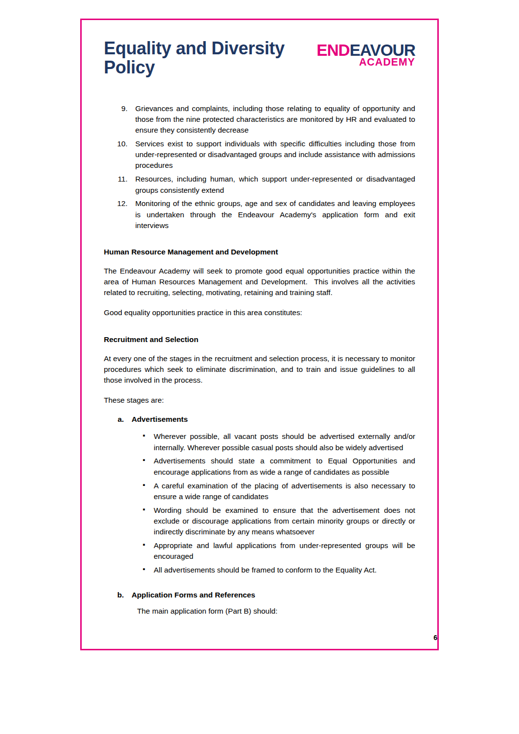Equality and Diversity Policy
END EAVOUR ACADEMY
Grievances and complaints, including those relating to equality of opportunity and those from the nine protected characteristics are monitored by HR and evaluated to ensure they consistently decrease
Services exist to support individuals with specific difficulties including those from under-represented or disadvantaged groups and include assistance with admissions procedures
Resources, including human, which support under-represented or disadvantaged groups consistently extend
Monitoring of the ethnic groups, age and sex of candidates and leaving employees is undertaken through the Endeavour Academy's application form and exit interviews
Human Resource Management and Development
The Endeavour Academy will seek to promote good equal opportunities practice within the area of Human Resources Management and Development. This involves all the activities related to recruiting, selecting, motivating, retaining and training staff.
Good equality opportunities practice in this area constitutes:
Recruitment and Selection
At every one of the stages in the recruitment and selection process, it is necessary to monitor procedures which seek to eliminate discrimination, and to train and issue guidelines to all those involved in the process.
These stages are:
Advertisements
Wherever possible, all vacant posts should be advertised externally and/or internally. Wherever possible casual posts should also be widely advertised
Advertisements should state a commitment to Equal Opportunities and encourage applications from as wide a range of candidates as possible
A careful examination of the placing of advertisements is also necessary to ensure a wide range of candidates
Wording should be examined to ensure that the advertisement does not exclude or discourage applications from certain minority groups or directly or indirectly discriminate by any means whatsoever
Appropriate and lawful applications from under-represented groups will be encouraged
All advertisements should be framed to conform to the Equality Act.
Application Forms and References
The main application form (Part B) should:
6